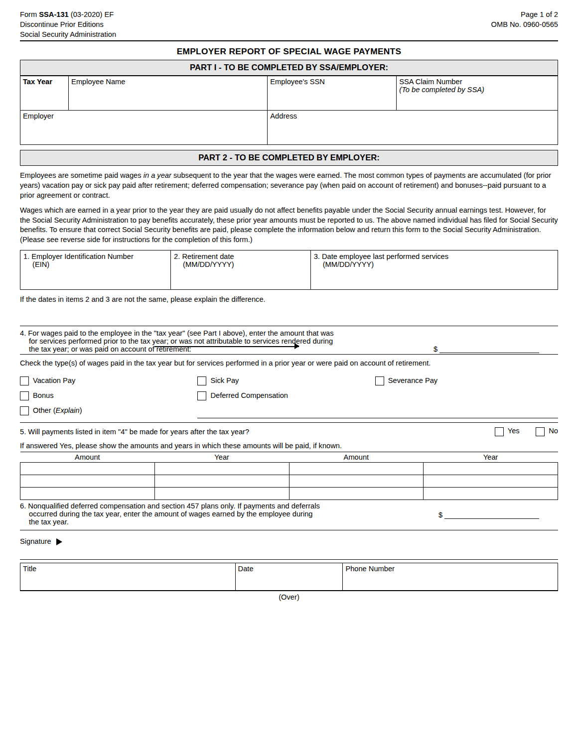Form SSA-131 (03-2020) EF
Discontinue Prior Editions
Social Security Administration
Page 1 of 2
OMB No. 0960-0565
EMPLOYER REPORT OF SPECIAL WAGE PAYMENTS
PART I - TO BE COMPLETED BY SSA/EMPLOYER:
| Tax Year | Employee Name | Employee's SSN | SSA Claim Number (To be completed by SSA) |
| Employer | Address |
PART 2 - TO BE COMPLETED BY EMPLOYER:
Employees are sometime paid wages in a year subsequent to the year that the wages were earned. The most common types of payments are accumulated (for prior years) vacation pay or sick pay paid after retirement; deferred compensation; severance pay (when paid on account of retirement) and bonuses--paid pursuant to a prior agreement or contract.
Wages which are earned in a year prior to the year they are paid usually do not affect benefits payable under the Social Security annual earnings test. However, for the Social Security Administration to pay benefits accurately, these prior year amounts must be reported to us. The above named individual has filed for Social Security benefits. To ensure that correct Social Security benefits are paid, please complete the information below and return this form to the Social Security Administration. (Please see reverse side for instructions for the completion of this form.)
| 1. Employer Identification Number (EIN) | 2. Retirement date (MM/DD/YYYY) | 3. Date employee last performed services (MM/DD/YYYY) |
If the dates in items 2 and 3 are not the same, please explain the difference.
4. For wages paid to the employee in the "tax year" (see Part I above), enter the amount that was
for services performed prior to the tax year; or was not attributable to services rendered during
the tax year; or was paid on account of retirement:
$
Check the type(s) of wages paid in the tax year but for services performed in a prior year or were paid on account of retirement.
| Vacation Pay | Sick Pay | Severance Pay |
| Bonus | Deferred Compensation |
| Other ( Explain ) | |
5. Will payments listed in item "4" be made for years after the tax year?
Yes No
If answered Yes, please show the amounts and years in which these amounts will be paid, if known.
| Amount | Year | Amount | Year |
| --- | --- | --- | --- |
6. Nonqualified deferred compensation and section 457 plans only. If payments and deferrals
occurred during the tax year, enter the amount of wages earned by the employee during
the tax year.
$
Signature
| Title | Date | Phone Number |
(Over)